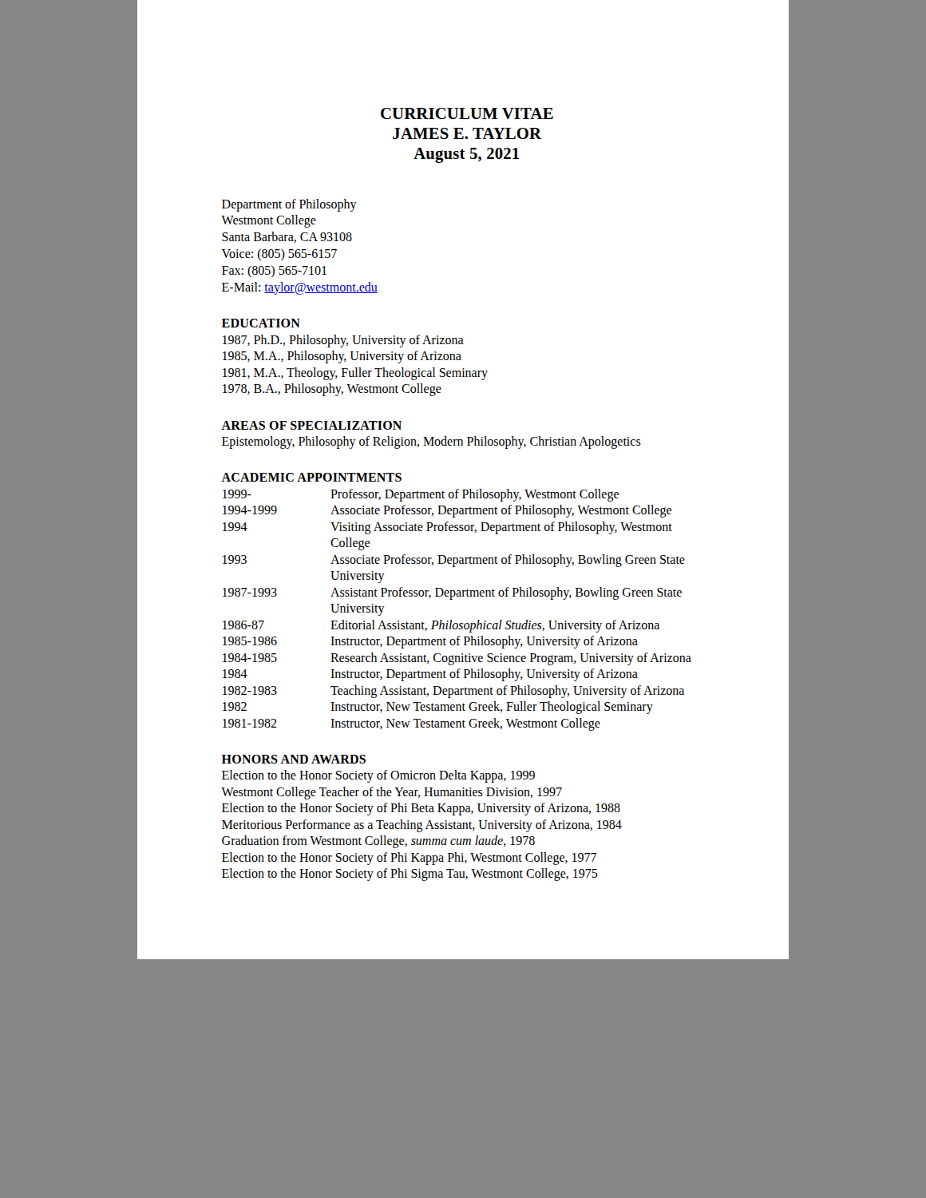CURRICULUM VITAE JAMES E. TAYLOR August 5, 2021
Department of Philosophy
Westmont College
Santa Barbara, CA 93108
Voice: (805) 565-6157
Fax: (805) 565-7101
E-Mail: taylor@westmont.edu
EDUCATION
1987, Ph.D., Philosophy, University of Arizona
1985, M.A., Philosophy, University of Arizona
1981, M.A., Theology, Fuller Theological Seminary
1978, B.A., Philosophy, Westmont College
AREAS OF SPECIALIZATION
Epistemology, Philosophy of Religion, Modern Philosophy, Christian Apologetics
ACADEMIC APPOINTMENTS
| 1999- | Professor, Department of Philosophy, Westmont College |
| 1994-1999 | Associate Professor, Department of Philosophy, Westmont College |
| 1994 | Visiting Associate Professor, Department of Philosophy, Westmont College |
| 1993 | Associate Professor, Department of Philosophy, Bowling Green State University |
| 1987-1993 | Assistant Professor, Department of Philosophy, Bowling Green State University |
| 1986-87 | Editorial Assistant, Philosophical Studies , University of Arizona |
| 1985-1986 | Instructor, Department of Philosophy, University of Arizona |
| 1984-1985 | Research Assistant, Cognitive Science Program, University of Arizona |
| 1984 | Instructor, Department of Philosophy, University of Arizona |
| 1982-1983 | Teaching Assistant, Department of Philosophy, University of Arizona |
| 1982 | Instructor, New Testament Greek, Fuller Theological Seminary |
| 1981-1982 | Instructor, New Testament Greek, Westmont College |
HONORS AND AWARDS
Election to the Honor Society of Omicron Delta Kappa, 1999
Westmont College Teacher of the Year, Humanities Division, 1997
Election to the Honor Society of Phi Beta Kappa, University of Arizona, 1988
Meritorious Performance as a Teaching Assistant, University of Arizona, 1984
Graduation from Westmont College, summa cum laude, 1978
Election to the Honor Society of Phi Kappa Phi, Westmont College, 1977
Election to the Honor Society of Phi Sigma Tau, Westmont College, 1975